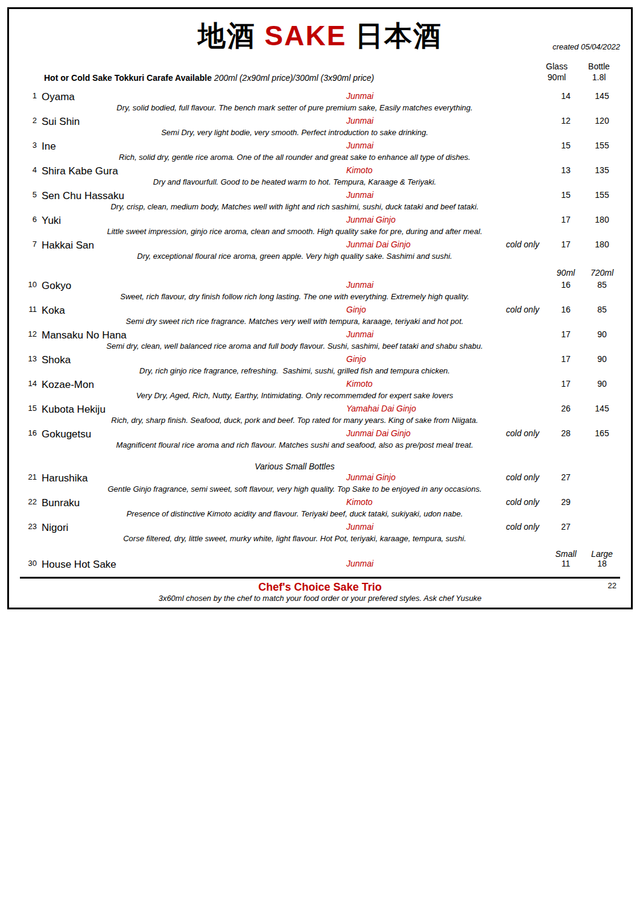地酒 SAKE 日本酒
created 05/04/2022
Hot or Cold Sake Tokkuri Carafe Available 200ml (2x90ml price)/300ml (3x90ml price)
Glass
90ml
Bottle
1.8l
| 1 | Oyama | Junmai | | 14 | 145 |
| | Dry, solid bodied, full flavour. The bench mark setter of pure premium sake, Easily matches everything. | | |
| 2 | Sui Shin | Junmai | | 12 | 120 |
| | Semi Dry, very light bodie, very smooth. Perfect introduction to sake drinking. | | |
| 3 | Ine | Junmai | | 15 | 155 |
| | Rich, solid dry, gentle rice aroma. One of the all rounder and great sake to enhance all type of dishes. | | |
| 4 | Shira Kabe Gura | Kimoto | | 13 | 135 |
| | Dry and flavourfull. Good to be heated warm to hot. Tempura, Karaage & Teriyaki. | | |
| 5 | Sen Chu Hassaku | Junmai | | 15 | 155 |
| | Dry, crisp, clean, medium body, Matches well with light and rich sashimi, sushi, duck tataki and beef tataki. | | |
| 6 | Yuki | Junmai Ginjo | | 17 | 180 |
| | Little sweet impression, ginjo rice aroma, clean and smooth. High quality sake for pre, during and after meal. | | |
| 7 | Hakkai San | Junmai Dai Ginjo | cold only | 17 | 180 |
| | Dry, exceptional floural rice aroma, green apple. Very high quality sake. Sashimi and sushi. | | |
| | | | | 90ml | 720ml |
| 10 | Gokyo | Junmai | | 16 | 85 |
| | Sweet, rich flavour, dry finish follow rich long lasting. The one with everything. Extremely high quality. | | |
| 11 | Koka | Ginjo | cold only | 16 | 85 |
| | Semi dry sweet rich rice fragrance. Matches very well with tempura, karaage, teriyaki and hot pot. | | |
| 12 | Mansaku No Hana | Junmai | | 17 | 90 |
| | Semi dry, clean, well balanced rice aroma and full body flavour. Sushi, sashimi, beef tataki and shabu shabu. | | |
| 13 | Shoka | Ginjo | | 17 | 90 |
| | Dry, rich ginjo rice fragrance, refreshing. Sashimi, sushi, grilled fish and tempura chicken. | | |
| 14 | Kozae-Mon | Kimoto | | 17 | 90 |
| | Very Dry, Aged, Rich, Nutty, Earthy, Intimidating. Only recommemded for expert sake lovers | | |
| 15 | Kubota Hekiju | Yamahai Dai Ginjo | | 26 | 145 |
| | Rich, dry, sharp finish. Seafood, duck, pork and beef. Top rated for many years. King of sake from Niigata. | | |
| 16 | Gokugetsu | Junmai Dai Ginjo | cold only | 28 | 165 |
| | Magnificent floural rice aroma and rich flavour. Matches sushi and seafood, also as pre/post meal treat. | | |
| | Various Small Bottles | | |
| 21 | Harushika | Junmai Ginjo | cold only | 27 | |
| | Gentle Ginjo fragrance, semi sweet, soft flavour, very high quality. Top Sake to be enjoyed in any occasions. | | |
| 22 | Bunraku | Kimoto | cold only | 29 | |
| | Presence of distinctive Kimoto acidity and flavour. Teriyaki beef, duck tataki, sukiyaki, udon nabe. | | |
| 23 | Nigori | Junmai | cold only | 27 | |
| | Corse filtered, dry, little sweet, murky white, light flavour. Hot Pot, teriyaki, karaage, tempura, sushi. | | |
| | | | | Small | Large |
| 30 | House Hot Sake | Junmai | | 11 | 18 |
22
Chef's Choice Sake Trio
3x60ml chosen by the chef to match your food order or your prefered styles. Ask chef Yusuke